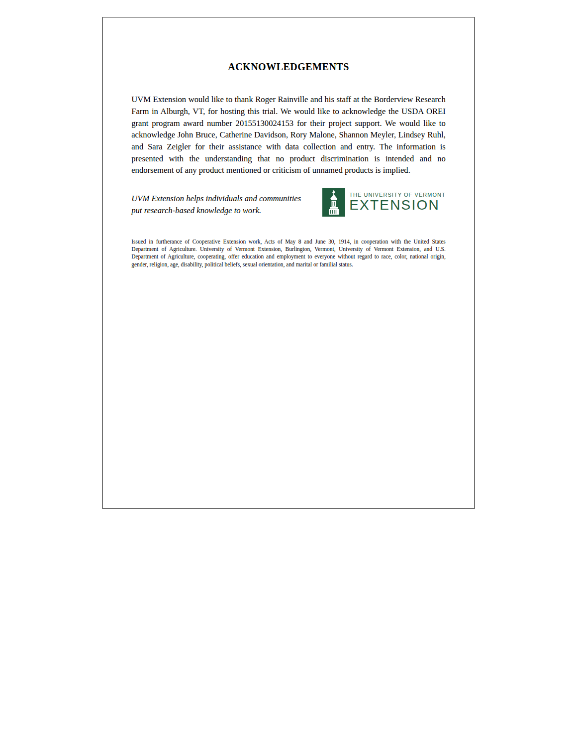ACKNOWLEDGEMENTS
UVM Extension would like to thank Roger Rainville and his staff at the Borderview Research Farm in Alburgh, VT, for hosting this trial. We would like to acknowledge the USDA OREI grant program award number 20155130024153 for their project support. We would like to acknowledge John Bruce, Catherine Davidson, Rory Malone, Shannon Meyler, Lindsey Ruhl, and Sara Zeigler for their assistance with data collection and entry. The information is presented with the understanding that no product discrimination is intended and no endorsement of any product mentioned or criticism of unnamed products is implied.
UVM Extension helps individuals and communities put research-based knowledge to work.
THE UNIVERSITY OF VERMONT
EXTENSION
Issued in furtherance of Cooperative Extension work, Acts of May 8 and June 30, 1914, in cooperation with the United States Department of Agriculture. University of Vermont Extension, Burlington, Vermont, University of Vermont Extension, and U.S. Department of Agriculture, cooperating, offer education and employment to everyone without regard to race, color, national origin, gender, religion, age, disability, political beliefs, sexual orientation, and marital or familial status.